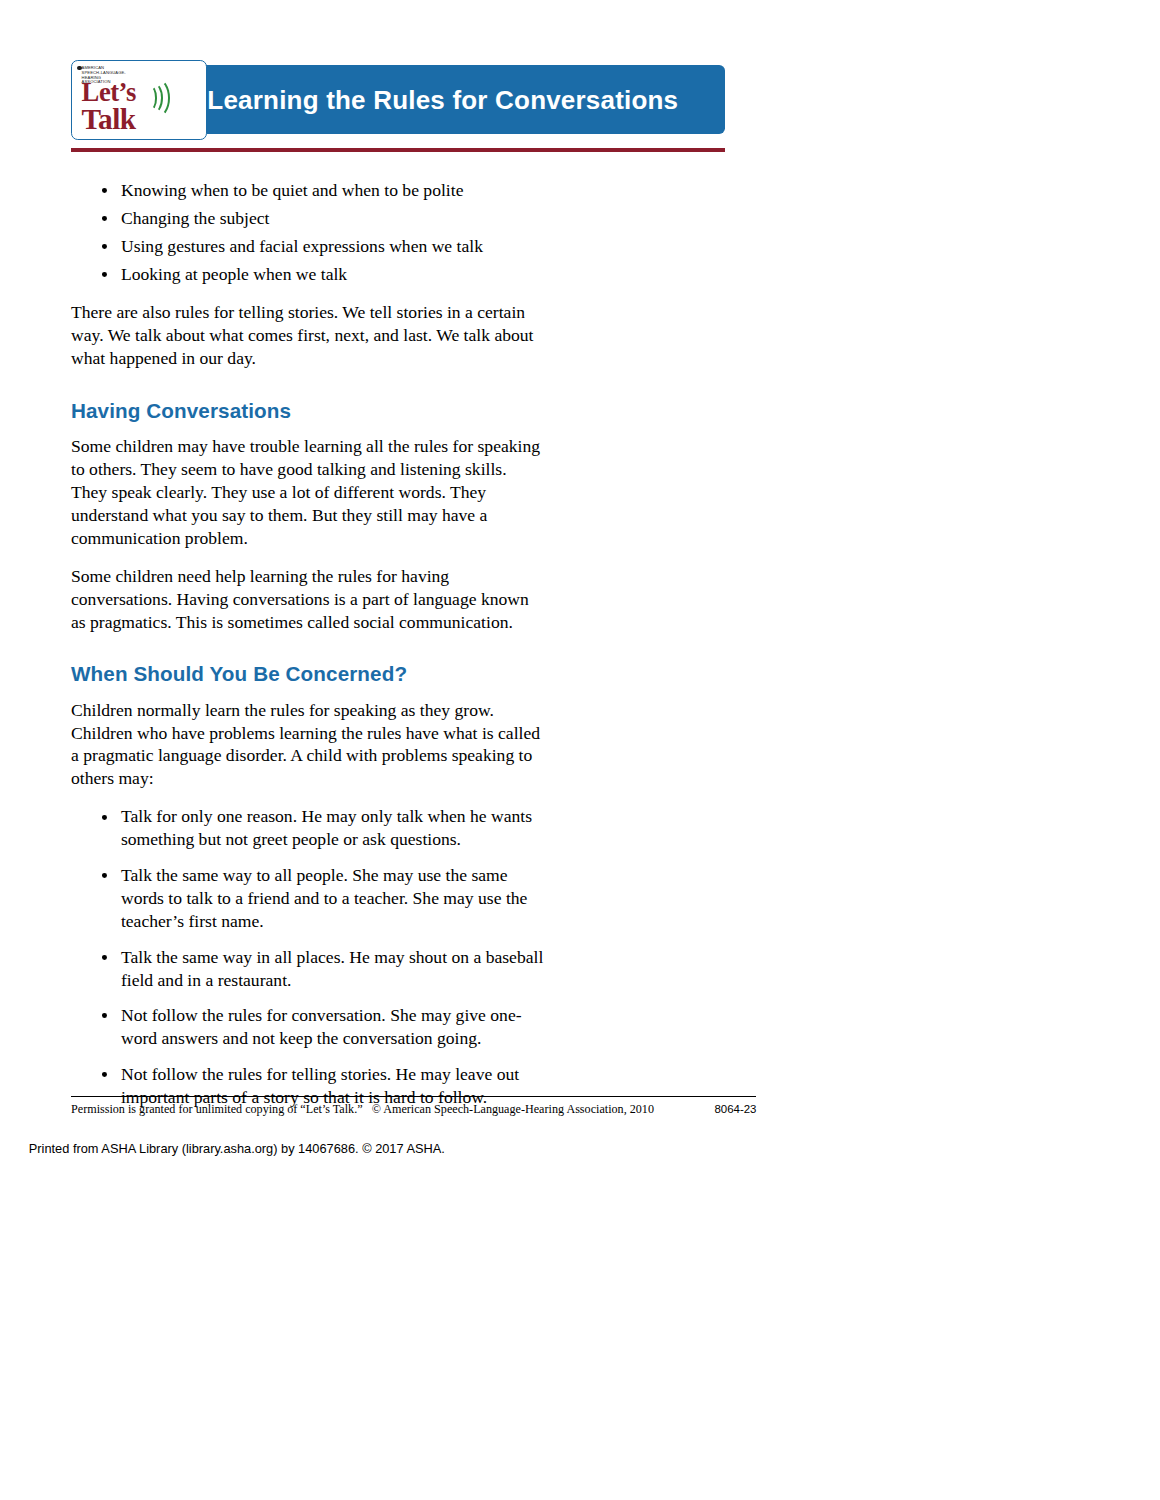Learning the Rules for Conversations
AMERICAN
SPEECH-LANGUAGE-
HEARING
ASSOCIATION
Let’s
Talk
Knowing when to be quiet and when to be polite
Changing the subject
Using gestures and facial expressions when we talk
Looking at people when we talk
There are also rules for telling stories. We tell stories in a certain way. We talk about what comes first, next, and last. We talk about what happened in our day.
Having Conversations
Some children may have trouble learning all the rules for speaking to others. They seem to have good talking and listening skills. They speak clearly. They use a lot of different words. They understand what you say to them. But they still may have a communication problem.
Some children need help learning the rules for having conversations. Having conversations is a part of language known as pragmatics. This is sometimes called social communication.
When Should You Be Concerned?
Children normally learn the rules for speaking as they grow. Children who have problems learning the rules have what is called a pragmatic language disorder. A child with problems speaking to others may:
Talk for only one reason. He may only talk when he wants something but not greet people or ask questions.
Talk the same way to all people. She may use the same words to talk to a friend and to a teacher. She may use the teacher’s first name.
Talk the same way in all places. He may shout on a baseball field and in a restaurant.
Not follow the rules for conversation. She may give one-word answers and not keep the conversation going.
Not follow the rules for telling stories. He may leave out important parts of a story so that it is hard to follow.
Permission is granted for unlimited copying of “Let’s Talk.” © American Speech-Language-Hearing Association, 2010
8064-23
Printed from ASHA Library (library.asha.org) by 14067686. © 2017 ASHA.